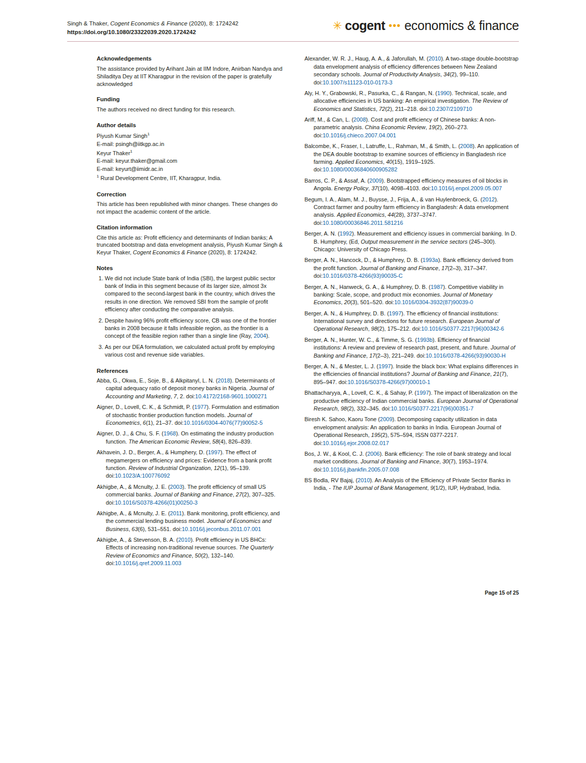Singh & Thaker, Cogent Economics & Finance (2020), 8: 1724242
https://doi.org/10.1080/23322039.2020.1724242
✳cogent•••economics & finance
Acknowledgements
The assistance provided by Arihant Jain at IIM Indore, Anirban Nandya and Shiladitya Dey at IIT Kharagpur in the revision of the paper is gratefully acknowledged
Funding
The authors received no direct funding for this research.
Author details
Piyush Kumar Singh1
E-mail: psingh@iitkgp.ac.in
Keyur Thaker1
E-mail: keyur.thaker@gmail.com
E-mail: keyurt@iimidr.ac.in
1 Rural Development Centre, IIT, Kharagpur, India.
Correction
This article has been republished with minor changes. These changes do not impact the academic content of the article.
Citation information
Cite this article as: Profit efficiency and determinants of Indian banks; A truncated bootstrap and data envelopment analysis, Piyush Kumar Singh & Keyur Thaker, Cogent Economics & Finance (2020), 8: 1724242.
Notes
We did not include State bank of India (SBI), the largest public sector bank of India in this segment because of its larger size, almost 3x compared to the second-largest bank in the country, which drives the results in one direction. We removed SBI from the sample of profit efficiency after conducting the comparative analysis.
Despite having 96% profit efficiency score, CB was one of the frontier banks in 2008 because it falls infeasible region, as the frontier is a concept of the feasible region rather than a single line (Ray, 2004).
As per our DEA formulation, we calculated actual profit by employing various cost and revenue side variables.
References
Abba, G., Okwa, E., Soje, B., & Alkpitanyl, L. N. (2018). Determinants of capital adequacy ratio of deposit money banks in Nigeria. Journal of Accounting and Marketing, 7, 2. doi:10.4172/2168-9601.1000271
Aigner, D., Lovell, C. K., & Schmidt, P. (1977). Formulation and estimation of stochastic frontier production function models. Journal of Econometrics, 6(1), 21–37. doi:10.1016/0304-4076(77)90052-5
Aigner, D. J., & Chu, S. F. (1968). On estimating the industry production function. The American Economic Review, 58(4), 826–839.
Akhavein, J. D., Berger, A., & Humphery, D. (1997). The effect of megamergers on efficiency and prices: Evidence from a bank profit function. Review of Industrial Organization, 12(1), 95–139. doi:10.1023/A:100776092
Akhigbe, A., & Mcnulty, J. E. (2003). The profit efficiency of small US commercial banks. Journal of Banking and Finance, 27(2), 307–325. doi:10.1016/S0378-4266(01)00250-3
Akhigbe, A., & Mcnulty, J. E. (2011). Bank monitoring, profit efficiency, and the commercial lending business model. Journal of Economics and Business, 63(6), 531–551. doi:10.1016/j.jeconbus.2011.07.001
Akhigbe, A., & Stevenson, B. A. (2010). Profit efficiency in US BHCs: Effects of increasing non-traditional revenue sources. The Quarterly Review of Economics and Finance, 50(2), 132–140. doi:10.1016/j.qref.2009.11.003
Alexander, W. R. J., Haug, A. A., & Jaforullah, M. (2010). A two-stage double-bootstrap data envelopment analysis of efficiency differences between New Zealand secondary schools. Journal of Productivity Analysis, 34(2), 99–110. doi:10.1007/s11123-010-0173-3
Aly, H. Y., Grabowski, R., Pasurka, C., & Rangan, N. (1990). Technical, scale, and allocative efficiencies in US banking: An empirical investigation. The Review of Economics and Statistics, 72(2), 211–218. doi:10.2307/2109710
Ariff, M., & Can, L. (2008). Cost and profit efficiency of Chinese banks: A non-parametric analysis. China Economic Review, 19(2), 260–273. doi:10.1016/j.chieco.2007.04.001
Balcombe, K., Fraser, I., Latruffe, L., Rahman, M., & Smith, L. (2008). An application of the DEA double bootstrap to examine sources of efficiency in Bangladesh rice farming. Applied Economics, 40(15), 1919–1925. doi:10.1080/00036840600905282
Barros, C. P., & Assaf, A. (2009). Bootstrapped efficiency measures of oil blocks in Angola. Energy Policy, 37(10), 4098–4103. doi:10.1016/j.enpol.2009.05.007
Begum, I. A., Alam, M. J., Buysse, J., Frija, A., & van Huylenbroeck, G. (2012). Contract farmer and poultry farm efficiency in Bangladesh: A data envelopment analysis. Applied Economics, 44(28), 3737–3747. doi:10.1080/00036846.2011.581216
Berger, A. N. (1992). Measurement and efficiency issues in commercial banking. In D. B. Humphrey, (Ed, Output measurement in the service sectors (245–300). Chicago: University of Chicago Press.
Berger, A. N., Hancock, D., & Humphrey, D. B. (1993a). Bank efficiency derived from the profit function. Journal of Banking and Finance, 17(2–3), 317–347. doi:10.1016/0378-4266(93)90035-C
Berger, A. N., Hanweck, G. A., & Humphrey, D. B. (1987). Competitive viability in banking: Scale, scope, and product mix economies. Journal of Monetary Economics, 20(3), 501–520. doi:10.1016/0304-3932(87)90039-0
Berger, A. N., & Humphrey, D. B. (1997). The efficiency of financial institutions: International survey and directions for future research. European Journal of Operational Research, 98(2), 175–212. doi:10.1016/S0377-2217(96)00342-6
Berger, A. N., Hunter, W. C., & Timme, S. G. (1993b). Efficiency of financial institutions: A review and preview of research past, present, and future. Journal of Banking and Finance, 17(2–3), 221–249. doi:10.1016/0378-4266(93)90030-H
Berger, A. N., & Mester, L. J. (1997). Inside the black box: What explains differences in the efficiencies of financial institutions? Journal of Banking and Finance, 21(7), 895–947. doi:10.1016/S0378-4266(97)00010-1
Bhattacharyya, A., Lovell, C. K., & Sahay, P. (1997). The impact of liberalization on the productive efficiency of Indian commercial banks. European Journal of Operational Research, 98(2), 332–345. doi:10.1016/S0377-2217(96)00351-7
Biresh K. Sahoo, Kaoru Tone (2009). Decomposing capacity utilization in data envelopment analysis: An application to banks in India. European Journal of Operational Research, 195(2), 575–594, ISSN 0377-2217. doi:10.1016/j.ejor.2008.02.017
Bos, J. W., & Kool, C. J. (2006). Bank efficiency: The role of bank strategy and local market conditions. Journal of Banking and Finance, 30(7), 1953–1974. doi:10.1016/j.jbankfin.2005.07.008
BS Bodla, RV Bajaj, (2010). An Analysis of the Efficiency of Private Sector Banks in India, - The IUP Journal of Bank Management, 9(1/2), IUP, Hydrabad, India.
Page 15 of 25